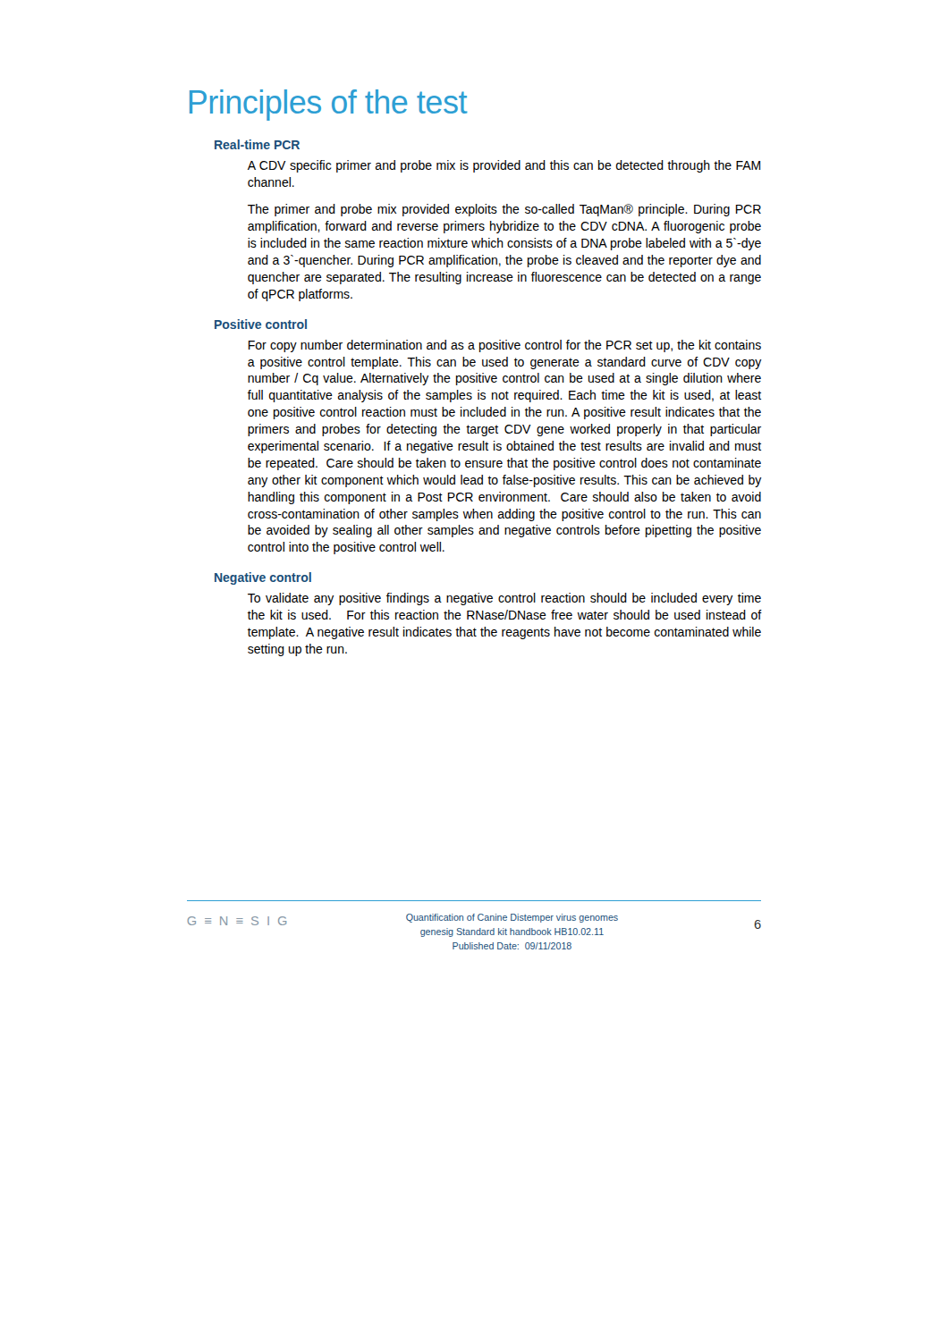Principles of the test
Real-time PCR
A CDV specific primer and probe mix is provided and this can be detected through the FAM channel.
The primer and probe mix provided exploits the so-called TaqMan® principle. During PCR amplification, forward and reverse primers hybridize to the CDV cDNA. A fluorogenic probe is included in the same reaction mixture which consists of a DNA probe labeled with a 5`-dye and a 3`-quencher. During PCR amplification, the probe is cleaved and the reporter dye and quencher are separated. The resulting increase in fluorescence can be detected on a range of qPCR platforms.
Positive control
For copy number determination and as a positive control for the PCR set up, the kit contains a positive control template. This can be used to generate a standard curve of CDV copy number / Cq value. Alternatively the positive control can be used at a single dilution where full quantitative analysis of the samples is not required. Each time the kit is used, at least one positive control reaction must be included in the run. A positive result indicates that the primers and probes for detecting the target CDV gene worked properly in that particular experimental scenario. If a negative result is obtained the test results are invalid and must be repeated. Care should be taken to ensure that the positive control does not contaminate any other kit component which would lead to false-positive results. This can be achieved by handling this component in a Post PCR environment. Care should also be taken to avoid cross-contamination of other samples when adding the positive control to the run. This can be avoided by sealing all other samples and negative controls before pipetting the positive control into the positive control well.
Negative control
To validate any positive findings a negative control reaction should be included every time the kit is used. For this reaction the RNase/DNase free water should be used instead of template. A negative result indicates that the reagents have not become contaminated while setting up the run.
G ≡ N ≡ S I G
Quantification of Canine Distemper virus genomes
genesig Standard kit handbook HB10.02.11
Published Date: 09/11/2018
6